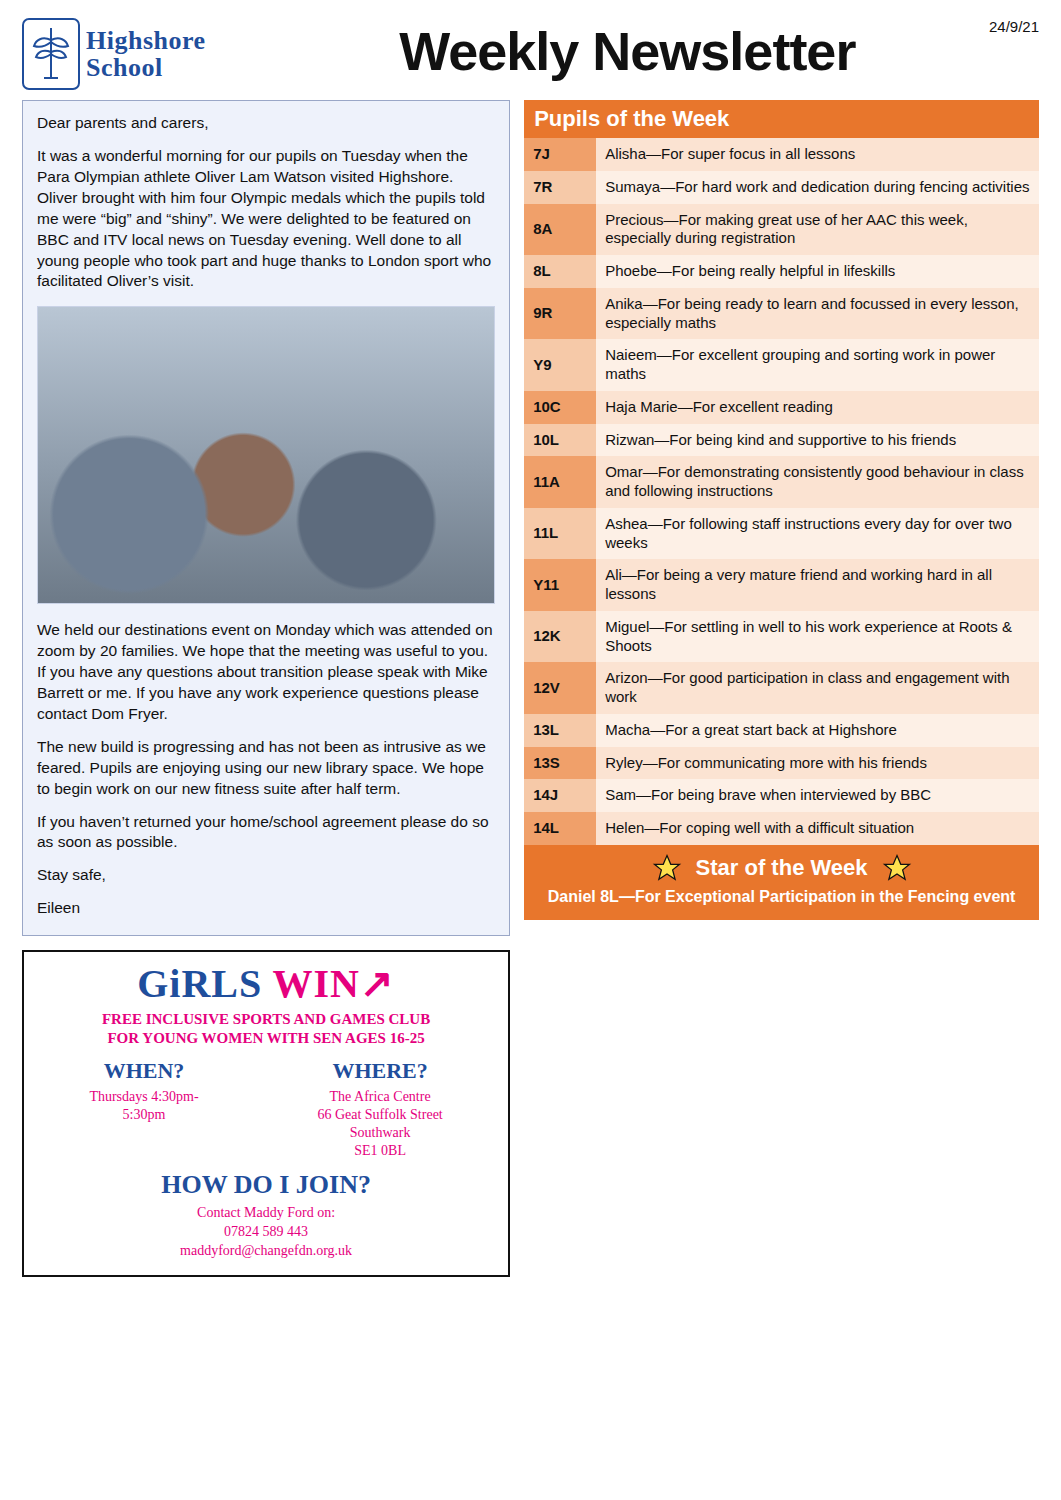Highshore
School
Weekly Newsletter
24/9/21
Dear parents and carers,
It was a wonderful morning for our pupils on Tuesday when the Para Olympian athlete Oliver Lam Watson visited Highshore. Oliver brought with him four Olympic medals which the pupils told me were “big” and “shiny”. We were delighted to be featured on BBC and ITV local news on Tuesday evening. Well done to all young people who took part and huge thanks to London sport who facilitated Oliver’s visit.
We held our destinations event on Monday which was attended on zoom by 20 families. We hope that the meeting was useful to you. If you have any questions about transition please speak with Mike Barrett or me. If you have any work experience questions please contact Dom Fryer.
The new build is progressing and has not been as intrusive as we feared. Pupils are enjoying using our new library space. We hope to begin work on our new fitness suite after half term.
If you haven’t returned your home/school agreement please do so as soon as possible.
Stay safe,
Eileen
GiRLS WIN↗
Free inclusive sports and games club
for young women with SEN ages 16-25
When?
Thursdays 4:30pm-
5:30pm
Where?
The Africa Centre
66 Geat Suffolk Street
Southwark
SE1 0BL
How do I join?
Contact Maddy Ford on:
07824 589 443
maddyford@changefdn.org.uk
Pupils of the Week
| 7J | Alisha—For super focus in all lessons |
| 7R | Sumaya—For hard work and dedication during fencing activities |
| 8A | Precious—For making great use of her AAC this week, especially during registration |
| 8L | Phoebe—For being really helpful in lifeskills |
| 9R | Anika—For being ready to learn and focussed in every lesson, especially maths |
| Y9 | Naieem—For excellent grouping and sorting work in power maths |
| 10C | Haja Marie—For excellent reading |
| 10L | Rizwan—For being kind and supportive to his friends |
| 11A | Omar—For demonstrating consistently good behaviour in class and following instructions |
| 11L | Ashea—For following staff instructions every day for over two weeks |
| Y11 | Ali—For being a very mature friend and working hard in all lessons |
| 12K | Miguel—For settling in well to his work experience at Roots & Shoots |
| 12V | Arizon—For good participation in class and engagement with work |
| 13L | Macha—For a great start back at Highshore |
| 13S | Ryley—For communicating more with his friends |
| 14J | Sam—For being brave when interviewed by BBC |
| 14L | Helen—For coping well with a difficult situation |
Star of the Week
Daniel 8L—For Exceptional Participation in the Fencing event